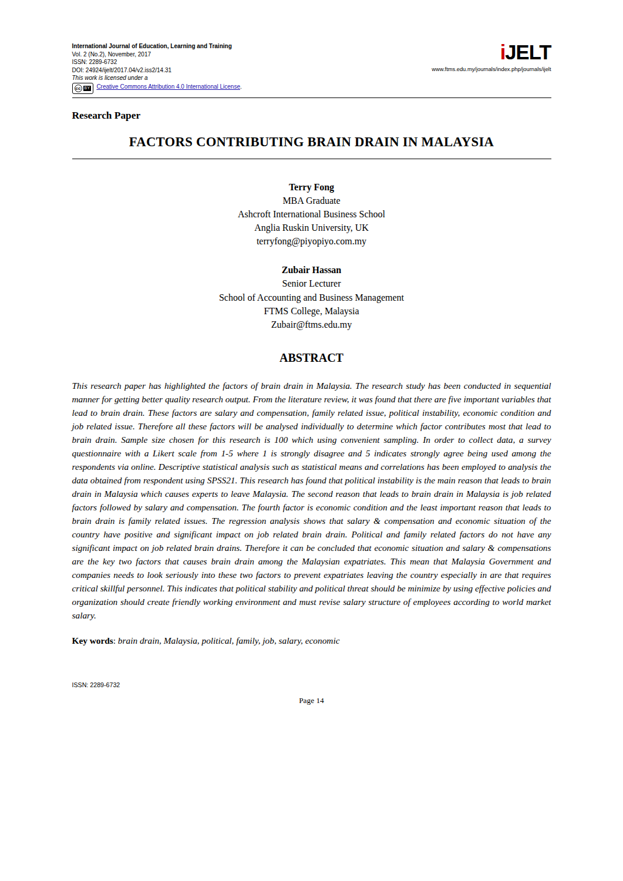International Journal of Education, Learning and Training
Vol. 2 (No.2), November, 2017
ISSN: 2289-6732
DOI: 24924/ijelt/2017.04/v2.iss2/14.31
This work is licensed under a
cc BY Creative Commons Attribution 4.0 International License.
i JELT
www.ftms.edu.my/journals/index.php/journals/ijelt
Research Paper
FACTORS CONTRIBUTING BRAIN DRAIN IN MALAYSIA
Terry Fong
MBA Graduate
Ashcroft International Business School
Anglia Ruskin University, UK
terryfong@piyopiyo.com.my
Zubair Hassan
Senior Lecturer
School of Accounting and Business Management
FTMS College, Malaysia
Zubair@ftms.edu.my
ABSTRACT
This research paper has highlighted the factors of brain drain in Malaysia. The research study has been conducted in sequential manner for getting better quality research output. From the literature review, it was found that there are five important variables that lead to brain drain. These factors are salary and compensation, family related issue, political instability, economic condition and job related issue. Therefore all these factors will be analysed individually to determine which factor contributes most that lead to brain drain. Sample size chosen for this research is 100 which using convenient sampling. In order to collect data, a survey questionnaire with a Likert scale from 1-5 where 1 is strongly disagree and 5 indicates strongly agree being used among the respondents via online. Descriptive statistical analysis such as statistical means and correlations has been employed to analysis the data obtained from respondent using SPSS21. This research has found that political instability is the main reason that leads to brain drain in Malaysia which causes experts to leave Malaysia. The second reason that leads to brain drain in Malaysia is job related factors followed by salary and compensation. The fourth factor is economic condition and the least important reason that leads to brain drain is family related issues. The regression analysis shows that salary & compensation and economic situation of the country have positive and significant impact on job related brain drain. Political and family related factors do not have any significant impact on job related brain drains. Therefore it can be concluded that economic situation and salary & compensations are the key two factors that causes brain drain among the Malaysian expatriates. This mean that Malaysia Government and companies needs to look seriously into these two factors to prevent expatriates leaving the country especially in are that requires critical skillful personnel. This indicates that political stability and political threat should be minimize by using effective policies and organization should create friendly working environment and must revise salary structure of employees according to world market salary.
Key words: brain drain, Malaysia, political, family, job, salary, economic
ISSN: 2289-6732
Page 14